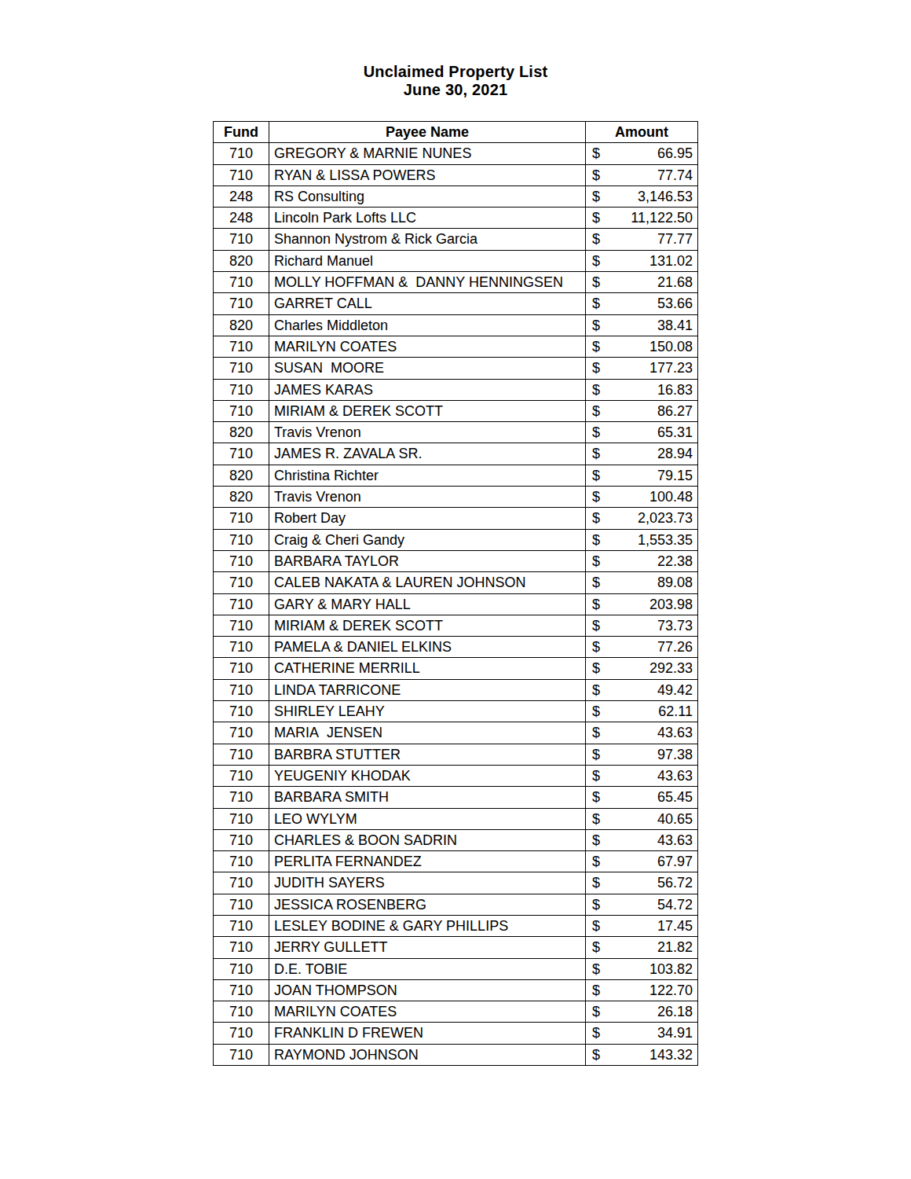Unclaimed Property List
June 30, 2021
| Fund | Payee Name | Amount |
| --- | --- | --- |
| 710 | GREGORY & MARNIE NUNES | $ 66.95 |
| 710 | RYAN & LISSA POWERS | $ 77.74 |
| 248 | RS Consulting | $ 3,146.53 |
| 248 | Lincoln Park Lofts LLC | $ 11,122.50 |
| 710 | Shannon Nystrom & Rick Garcia | $ 77.77 |
| 820 | Richard Manuel | $ 131.02 |
| 710 | MOLLY HOFFMAN & DANNY HENNINGSEN | $ 21.68 |
| 710 | GARRET CALL | $ 53.66 |
| 820 | Charles Middleton | $ 38.41 |
| 710 | MARILYN COATES | $ 150.08 |
| 710 | SUSAN MOORE | $ 177.23 |
| 710 | JAMES KARAS | $ 16.83 |
| 710 | MIRIAM & DEREK SCOTT | $ 86.27 |
| 820 | Travis Vrenon | $ 65.31 |
| 710 | JAMES R. ZAVALA SR. | $ 28.94 |
| 820 | Christina Richter | $ 79.15 |
| 820 | Travis Vrenon | $ 100.48 |
| 710 | Robert Day | $ 2,023.73 |
| 710 | Craig & Cheri Gandy | $ 1,553.35 |
| 710 | BARBARA TAYLOR | $ 22.38 |
| 710 | CALEB NAKATA & LAUREN JOHNSON | $ 89.08 |
| 710 | GARY & MARY HALL | $ 203.98 |
| 710 | MIRIAM & DEREK SCOTT | $ 73.73 |
| 710 | PAMELA & DANIEL ELKINS | $ 77.26 |
| 710 | CATHERINE MERRILL | $ 292.33 |
| 710 | LINDA TARRICONE | $ 49.42 |
| 710 | SHIRLEY LEAHY | $ 62.11 |
| 710 | MARIA JENSEN | $ 43.63 |
| 710 | BARBRA STUTTER | $ 97.38 |
| 710 | YEUGENIY KHODAK | $ 43.63 |
| 710 | BARBARA SMITH | $ 65.45 |
| 710 | LEO WYLYM | $ 40.65 |
| 710 | CHARLES & BOON SADRIN | $ 43.63 |
| 710 | PERLITA FERNANDEZ | $ 67.97 |
| 710 | JUDITH SAYERS | $ 56.72 |
| 710 | JESSICA ROSENBERG | $ 54.72 |
| 710 | LESLEY BODINE & GARY PHILLIPS | $ 17.45 |
| 710 | JERRY GULLETT | $ 21.82 |
| 710 | D.E. TOBIE | $ 103.82 |
| 710 | JOAN THOMPSON | $ 122.70 |
| 710 | MARILYN COATES | $ 26.18 |
| 710 | FRANKLIN D FREWEN | $ 34.91 |
| 710 | RAYMOND JOHNSON | $ 143.32 |